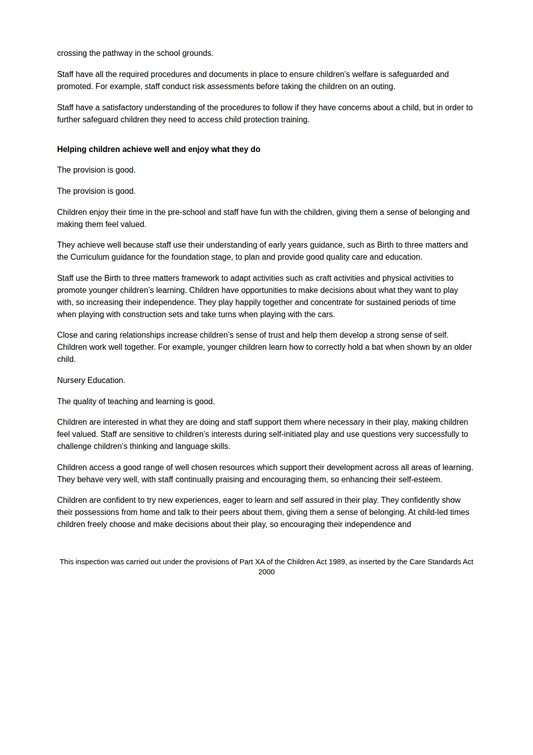crossing the pathway in the school grounds.
Staff have all the required procedures and documents in place to ensure children's welfare is safeguarded and promoted. For example, staff conduct risk assessments before taking the children on an outing.
Staff have a satisfactory understanding of the procedures to follow if they have concerns about a child, but in order to further safeguard children they need to access child protection training.
Helping children achieve well and enjoy what they do
The provision is good.
The provision is good.
Children enjoy their time in the pre-school and staff have fun with the children, giving them a sense of belonging and making them feel valued.
They achieve well because staff use their understanding of early years guidance, such as Birth to three matters and the Curriculum guidance for the foundation stage, to plan and provide good quality care and education.
Staff use the Birth to three matters framework to adapt activities such as craft activities and physical activities to promote younger children’s learning. Children have opportunities to make decisions about what they want to play with, so increasing their independence. They play happily together and concentrate for sustained periods of time when playing with construction sets and take turns when playing with the cars.
Close and caring relationships increase children’s sense of trust and help them develop a strong sense of self. Children work well together. For example, younger children learn how to correctly hold a bat when shown by an older child.
Nursery Education.
The quality of teaching and learning is good.
Children are interested in what they are doing and staff support them where necessary in their play, making children feel valued. Staff are sensitive to children’s interests during self-initiated play and use questions very successfully to challenge children’s thinking and language skills.
Children access a good range of well chosen resources which support their development across all areas of learning. They behave very well, with staff continually praising and encouraging them, so enhancing their self-esteem.
Children are confident to try new experiences, eager to learn and self assured in their play. They confidently show their possessions from home and talk to their peers about them, giving them a sense of belonging. At child-led times children freely choose and make decisions about their play, so encouraging their independence and
This inspection was carried out under the provisions of Part XA of the Children Act 1989, as inserted by the Care Standards Act 2000